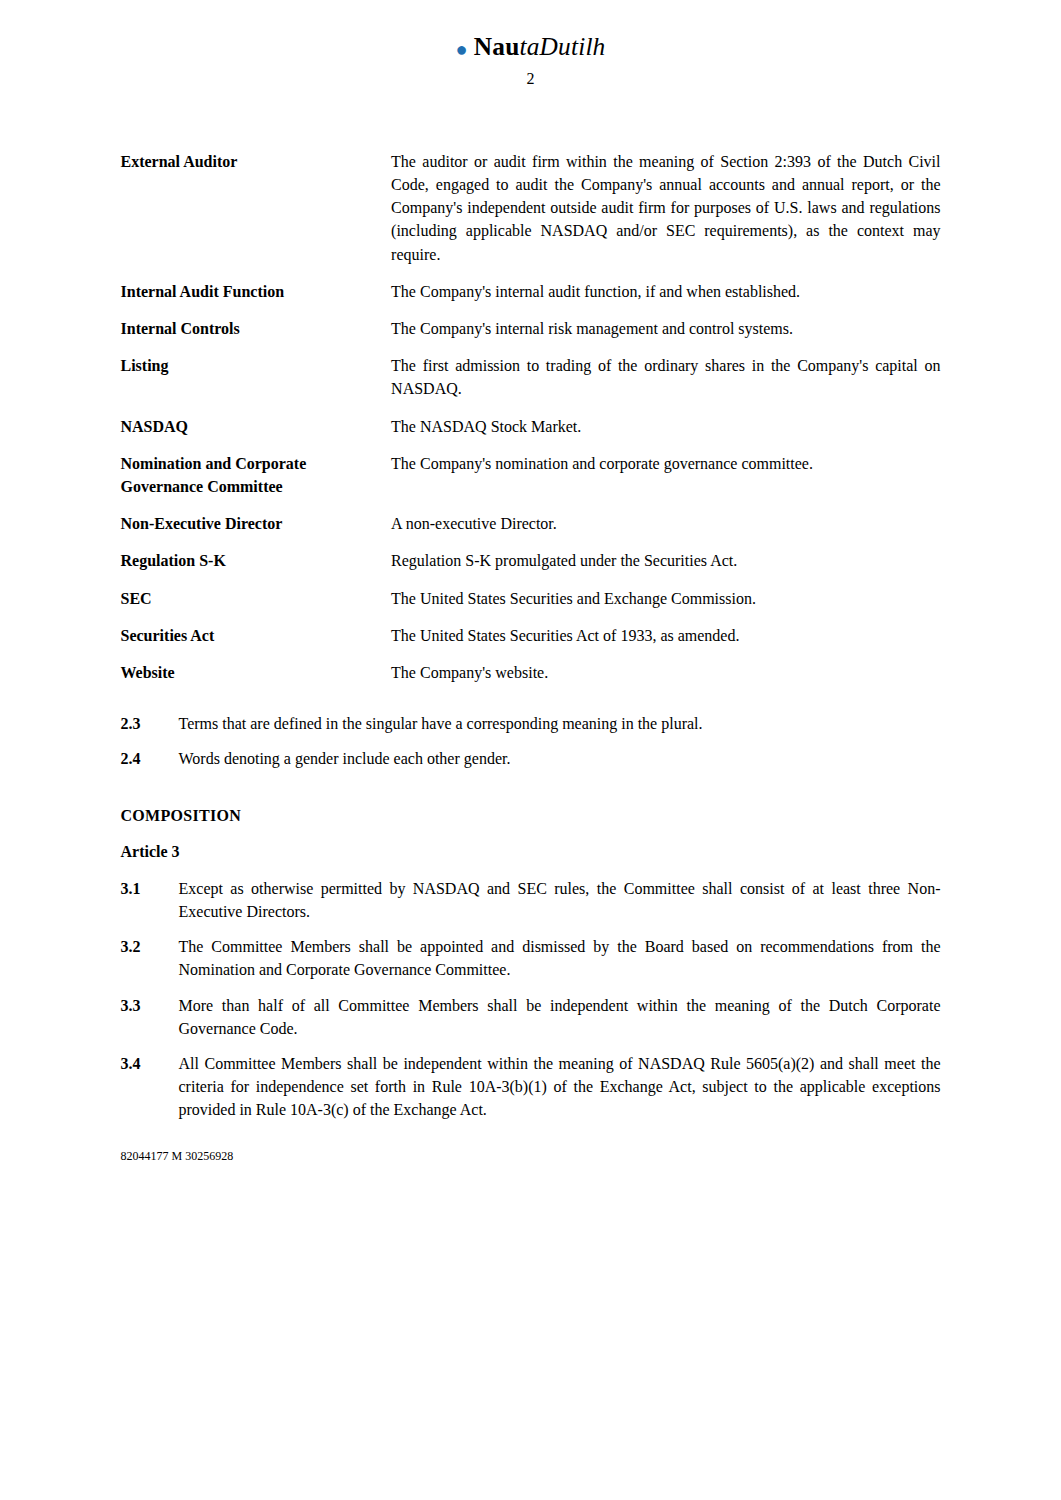●Nau ta Dutilh
2
| External Auditor | The auditor or audit firm within the meaning of Section 2:393 of the Dutch Civil Code, engaged to audit the Company's annual accounts and annual report, or the Company's independent outside audit firm for purposes of U.S. laws and regulations (including applicable NASDAQ and/or SEC requirements), as the context may require. |
| Internal Audit Function | The Company's internal audit function, if and when established. |
| Internal Controls | The Company's internal risk management and control systems. |
| Listing | The first admission to trading of the ordinary shares in the Company's capital on NASDAQ. |
| NASDAQ | The NASDAQ Stock Market. |
| Nomination and Corporate Governance Committee | The Company's nomination and corporate governance committee. |
| Non-Executive Director | A non-executive Director. |
| Regulation S-K | Regulation S-K promulgated under the Securities Act. |
| SEC | The United States Securities and Exchange Commission. |
| Securities Act | The United States Securities Act of 1933, as amended. |
| Website | The Company's website. |
2.3
Terms that are defined in the singular have a corresponding meaning in the plural.
2.4
Words denoting a gender include each other gender.
COMPOSITION
Article 3
3.1
Except as otherwise permitted by NASDAQ and SEC rules, the Committee shall consist of at least three Non-Executive Directors.
3.2
The Committee Members shall be appointed and dismissed by the Board based on recommendations from the Nomination and Corporate Governance Committee.
3.3
More than half of all Committee Members shall be independent within the meaning of the Dutch Corporate Governance Code.
3.4
All Committee Members shall be independent within the meaning of NASDAQ Rule 5605(a)(2) and shall meet the criteria for independence set forth in Rule 10A-3(b)(1) of the Exchange Act, subject to the applicable exceptions provided in Rule 10A-3(c) of the Exchange Act.
82044177 M 30256928